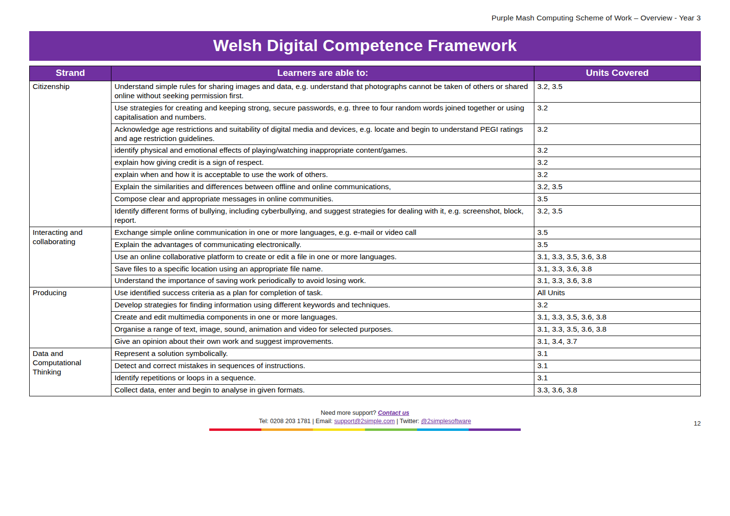Purple Mash Computing Scheme of Work – Overview - Year 3
Welsh Digital Competence Framework
| Strand | Learners are able to: | Units Covered |
| --- | --- | --- |
| Citizenship | Understand simple rules for sharing images and data, e.g. understand that photographs cannot be taken of others or shared online without seeking permission first. | 3.2, 3.5 |
| Use strategies for creating and keeping strong, secure passwords, e.g. three to four random words joined together or using capitalisation and numbers. | 3.2 |
| Acknowledge age restrictions and suitability of digital media and devices, e.g. locate and begin to understand PEGI ratings and age restriction guidelines. | 3.2 |
| identify physical and emotional effects of playing/watching inappropriate content/games. | 3.2 |
| explain how giving credit is a sign of respect. | 3.2 |
| explain when and how it is acceptable to use the work of others. | 3.2 |
| Explain the similarities and differences between offline and online communications, | 3.2, 3.5 |
| Compose clear and appropriate messages in online communities. | 3.5 |
| Identify different forms of bullying, including cyberbullying, and suggest strategies for dealing with it, e.g. screenshot, block, report. | 3.2, 3.5 |
| Interacting and collaborating | Exchange simple online communication in one or more languages, e.g. e-mail or video call | 3.5 |
| Explain the advantages of communicating electronically. | 3.5 |
| Use an online collaborative platform to create or edit a file in one or more languages. | 3.1, 3.3, 3.5, 3.6, 3.8 |
| Save files to a specific location using an appropriate file name. | 3.1, 3.3, 3.6, 3.8 |
| Understand the importance of saving work periodically to avoid losing work. | 3.1, 3.3, 3.6, 3.8 |
| Producing | Use identified success criteria as a plan for completion of task. | All Units |
| Develop strategies for finding information using different keywords and techniques. | 3.2 |
| Create and edit multimedia components in one or more languages. | 3.1, 3.3, 3.5, 3.6, 3.8 |
| Organise a range of text, image, sound, animation and video for selected purposes. | 3.1, 3.3, 3.5, 3.6, 3.8 |
| Give an opinion about their own work and suggest improvements. | 3.1, 3.4, 3.7 |
| Data and Computational Thinking | Represent a solution symbolically. | 3.1 |
| Detect and correct mistakes in sequences of instructions. | 3.1 |
| Identify repetitions or loops in a sequence. | 3.1 |
| Collect data, enter and begin to analyse in given formats. | 3.3, 3.6, 3.8 |
Need more support? Contact us
Tel: 0208 203 1781 | Email: support@2simple.com | Twitter: @2simplesoftware
12